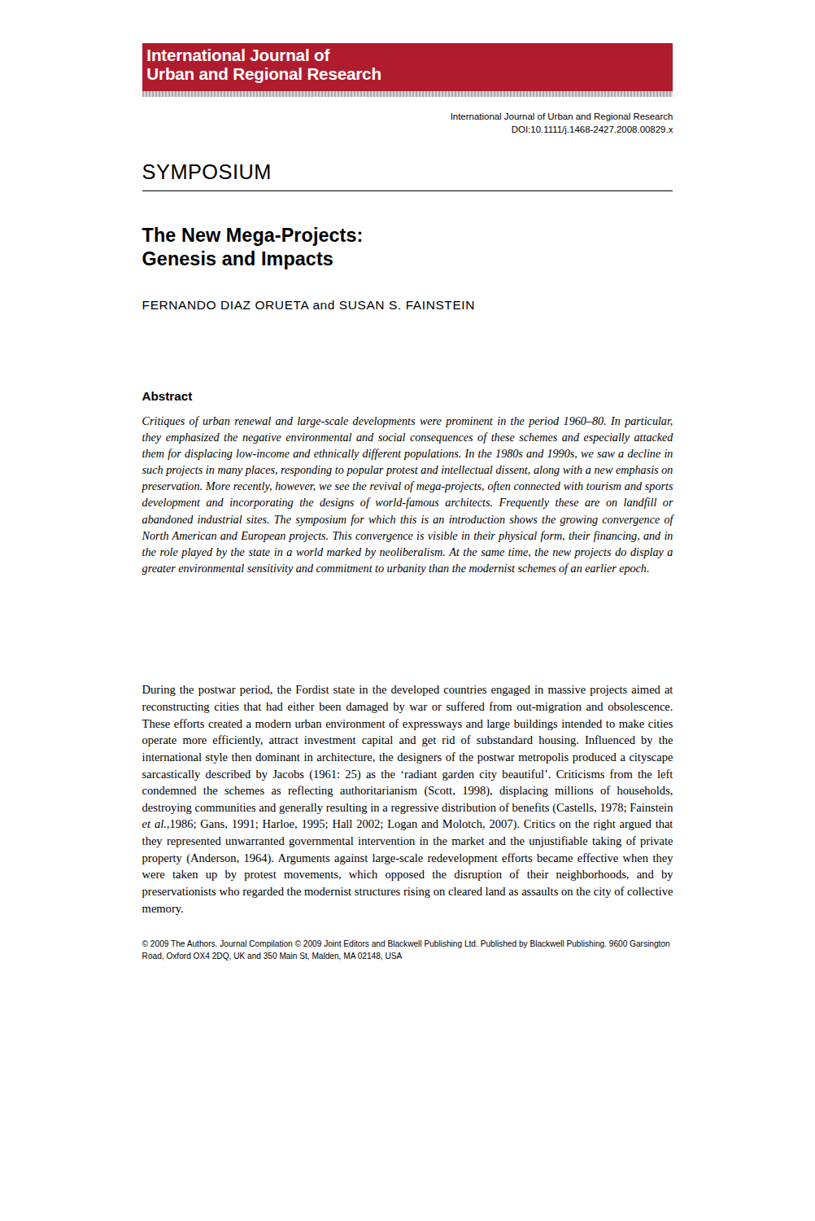International Journal ofUrban and Regional Research
International Journal of Urban and Regional Research
DOI:10.1111/j.1468-2427.2008.00829.x
SYMPOSIUM
The New Mega-Projects:
Genesis and Impacts
FERNANDO DIAZ ORUETA and SUSAN S. FAINSTEIN
Abstract
Critiques of urban renewal and large-scale developments were prominent in the period 1960–80. In particular, they emphasized the negative environmental and social consequences of these schemes and especially attacked them for displacing low-income and ethnically different populations. In the 1980s and 1990s, we saw a decline in such projects in many places, responding to popular protest and intellectual dissent, along with a new emphasis on preservation. More recently, however, we see the revival of mega-projects, often connected with tourism and sports development and incorporating the designs of world-famous architects. Frequently these are on landfill or abandoned industrial sites. The symposium for which this is an introduction shows the growing convergence of North American and European projects. This convergence is visible in their physical form, their financing, and in the role played by the state in a world marked by neoliberalism. At the same time, the new projects do display a greater environmental sensitivity and commitment to urbanity than the modernist schemes of an earlier epoch.
During the postwar period, the Fordist state in the developed countries engaged in massive projects aimed at reconstructing cities that had either been damaged by war or suffered from out-migration and obsolescence. These efforts created a modern urban environment of expressways and large buildings intended to make cities operate more efficiently, attract investment capital and get rid of substandard housing. Influenced by the international style then dominant in architecture, the designers of the postwar metropolis produced a cityscape sarcastically described by Jacobs (1961: 25) as the ‘radiant garden city beautiful’. Criticisms from the left condemned the schemes as reflecting authoritarianism (Scott, 1998), displacing millions of households, destroying communities and generally resulting in a regressive distribution of benefits (Castells, 1978; Fainstein et al.,1986; Gans, 1991; Harloe, 1995; Hall 2002; Logan and Molotch, 2007). Critics on the right argued that they represented unwarranted governmental intervention in the market and the unjustifiable taking of private property (Anderson, 1964). Arguments against large-scale redevelopment efforts became effective when they were taken up by protest movements, which opposed the disruption of their neighborhoods, and by preservationists who regarded the modernist structures rising on cleared land as assaults on the city of collective memory.
© 2009 The Authors. Journal Compilation © 2009 Joint Editors and Blackwell Publishing Ltd. Published by Blackwell Publishing. 9600 Garsington Road, Oxford OX4 2DQ, UK and 350 Main St, Malden, MA 02148, USA